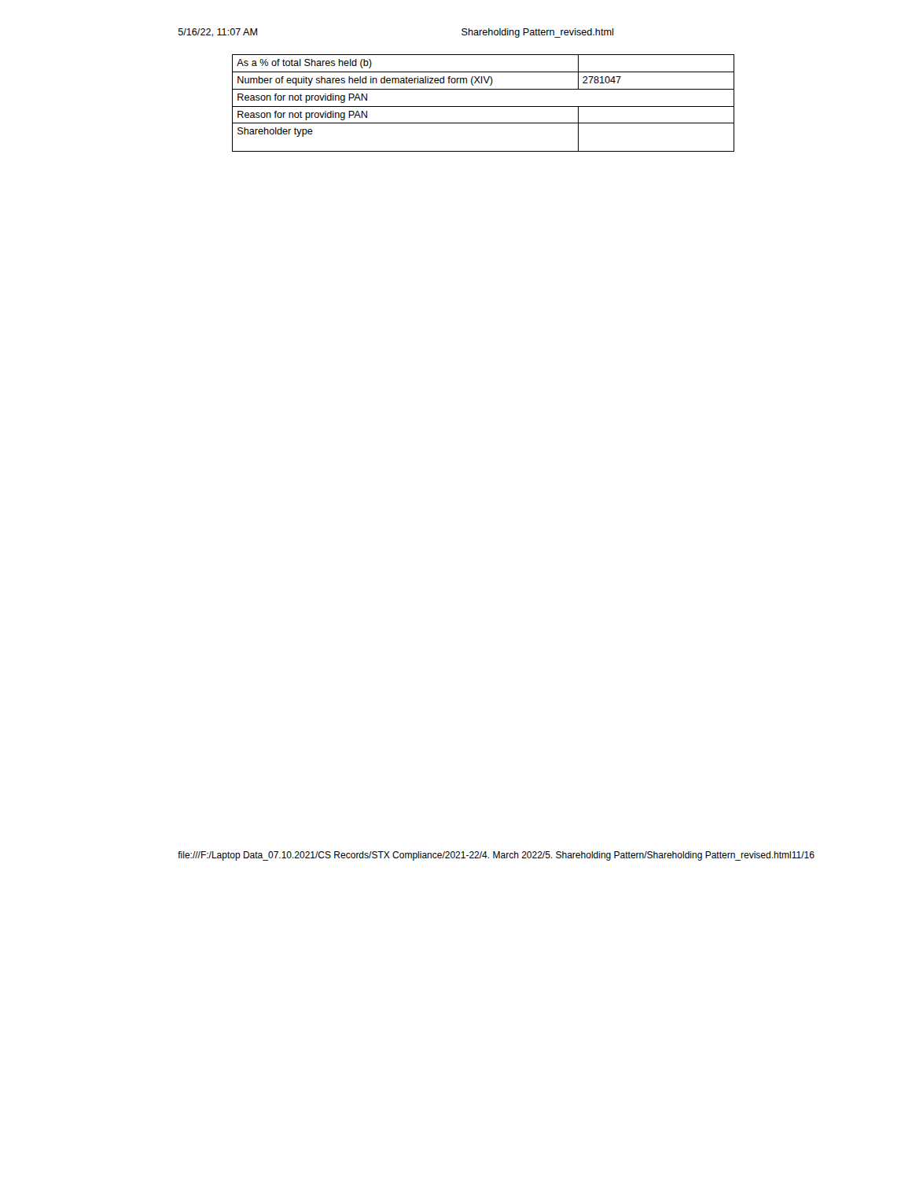5/16/22, 11:07 AM
Shareholding Pattern_revised.html
| As a % of total Shares held (b) | |
| Number of equity shares held in dematerialized form (XIV) | 2781047 |
| Reason for not providing PAN |
| Reason for not providing PAN | |
| Shareholder type | |
file:///F:/Laptop Data_07.10.2021/CS Records/STX Compliance/2021-22/4. March 2022/5. Shareholding Pattern/Shareholding Pattern_revised.html
11/16